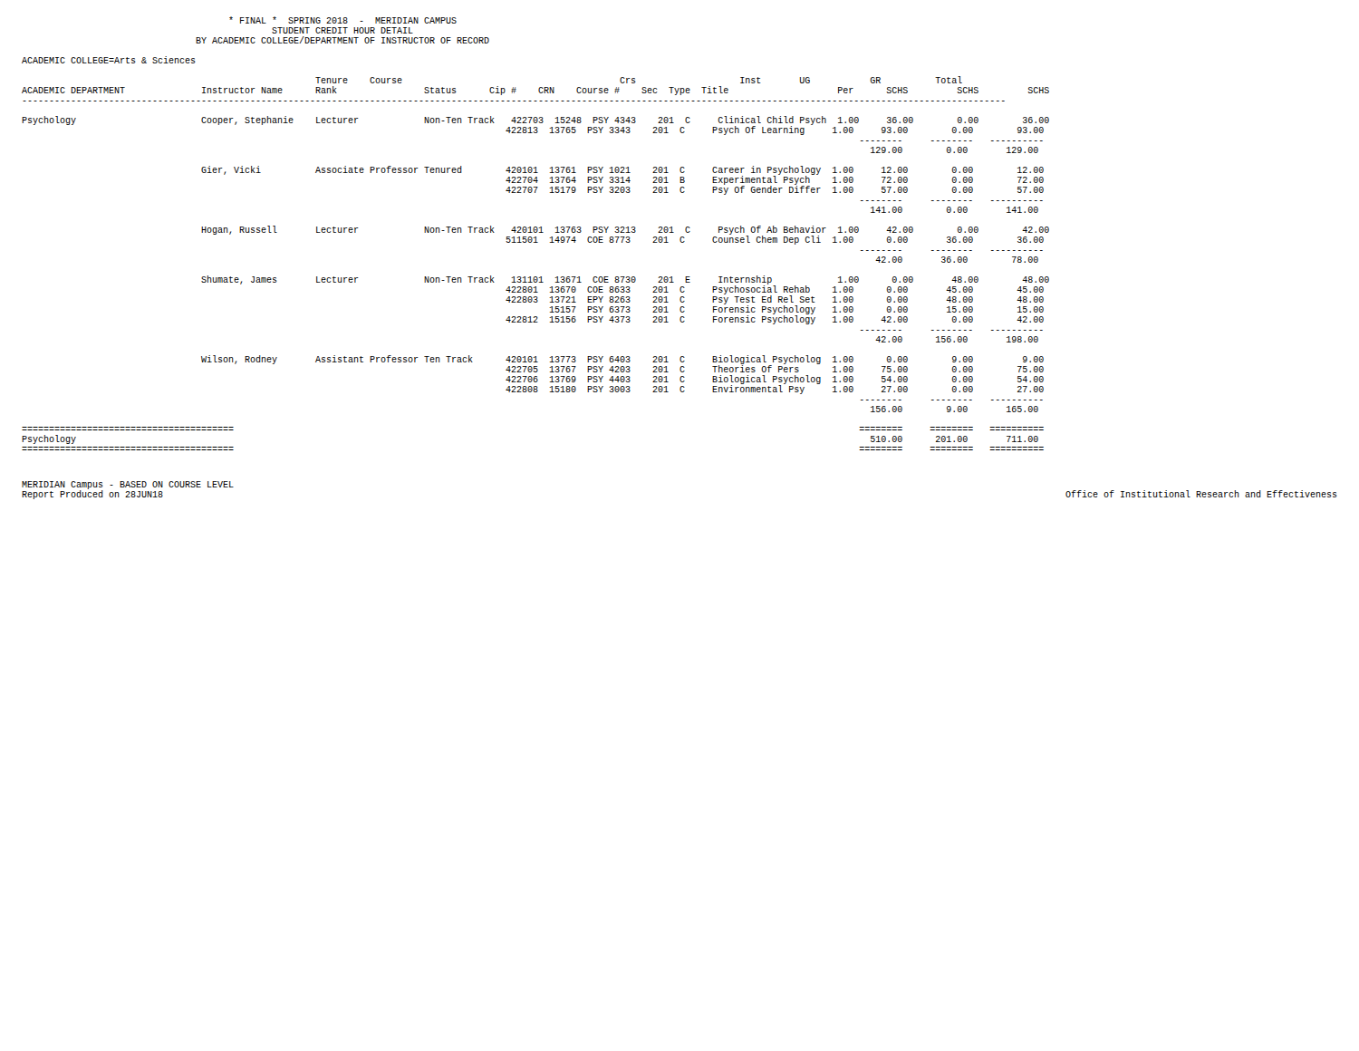* FINAL *  SPRING 2018  -  MERIDIAN CAMPUS
                                              STUDENT CREDIT HOUR DETAIL
                                BY ACADEMIC COLLEGE/DEPARTMENT OF INSTRUCTOR OF RECORD

ACADEMIC COLLEGE=Arts & Sciences

                                                      Tenure    Course                                        Crs                   Inst       UG           GR          Total
ACADEMIC DEPARTMENT              Instructor Name      Rank                Status      Cip #    CRN    Course #    Sec  Type  Title                    Per      SCHS         SCHS         SCHS
-------------------------------------------------------------------------------------------------------------------------------------------------------------------------------------

Psychology                       Cooper, Stephanie    Lecturer            Non-Ten Track   422703  15248  PSY 4343    201  C     Clinical Child Psych  1.00     36.00        0.00        36.00
                                                                                         422813  13765  PSY 3343    201  C     Psych Of Learning     1.00     93.00        0.00        93.00
                                                                                                                                                          --------     --------   ----------
                                                                                                                                                            129.00        0.00       129.00

                                 Gier, Vicki          Associate Professor Tenured        420101  13761  PSY 1021    201  C     Career in Psychology  1.00     12.00        0.00        12.00
                                                                                         422704  13764  PSY 3314    201  B     Experimental Psych    1.00     72.00        0.00        72.00
                                                                                         422707  15179  PSY 3203    201  C     Psy Of Gender Differ  1.00     57.00        0.00        57.00
                                                                                                                                                          --------     --------   ----------
                                                                                                                                                            141.00        0.00       141.00

                                 Hogan, Russell       Lecturer            Non-Ten Track   420101  13763  PSY 3213    201  C     Psych Of Ab Behavior  1.00     42.00        0.00        42.00
                                                                                         511501  14974  COE 8773    201  C     Counsel Chem Dep Cli  1.00      0.00       36.00        36.00
                                                                                                                                                          --------     --------   ----------
                                                                                                                                                             42.00       36.00        78.00

                                 Shumate, James       Lecturer            Non-Ten Track   131101  13671  COE 8730    201  E     Internship            1.00      0.00       48.00        48.00
                                                                                         422801  13670  COE 8633    201  C     Psychosocial Rehab    1.00      0.00       45.00        45.00
                                                                                         422803  13721  EPY 8263    201  C     Psy Test Ed Rel Set   1.00      0.00       48.00        48.00
                                                                                                 15157  PSY 6373    201  C     Forensic Psychology   1.00      0.00       15.00        15.00
                                                                                         422812  15156  PSY 4373    201  C     Forensic Psychology   1.00     42.00        0.00        42.00
                                                                                                                                                          --------     --------   ----------
                                                                                                                                                             42.00      156.00       198.00

                                 Wilson, Rodney       Assistant Professor Ten Track      420101  13773  PSY 6403    201  C     Biological Psycholog  1.00      0.00        9.00         9.00
                                                                                         422705  13767  PSY 4203    201  C     Theories Of Pers      1.00     75.00        0.00        75.00
                                                                                         422706  13769  PSY 4403    201  C     Biological Psycholog  1.00     54.00        0.00        54.00
                                                                                         422808  15180  PSY 3003    201  C     Environmental Psy     1.00     27.00        0.00        27.00
                                                                                                                                                          --------     --------   ----------
                                                                                                                                                            156.00        9.00       165.00

=======================================                                                                                                                   ========     ========   ==========
Psychology                                                                                                                                                  510.00      201.00       711.00
=======================================                                                                                                                   ========     ========   ==========
MERIDIAN Campus - BASED ON COURSE LEVEL
Report Produced on 28JUN18 Office of Institutional Research and Effectiveness